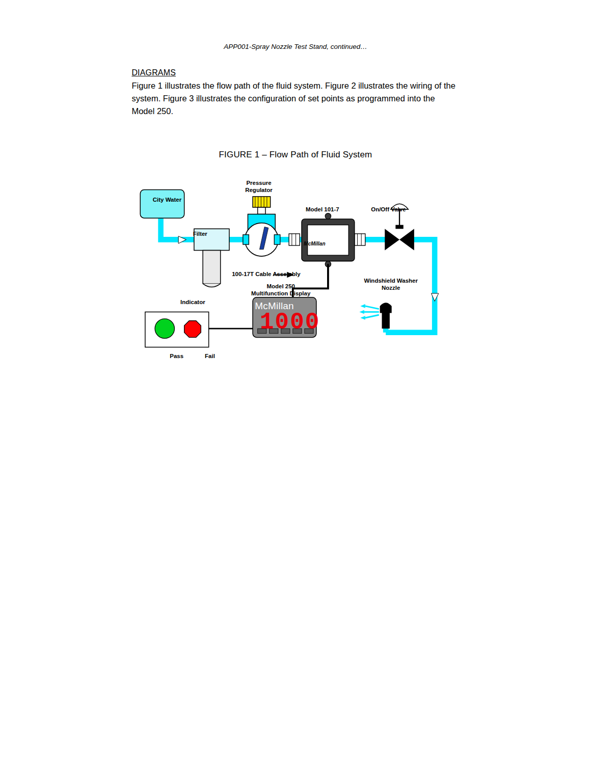APP001-Spray Nozzle Test Stand, continued…
DIAGRAMS
Figure 1 illustrates the flow path of the fluid system. Figure 2 illustrates the wiring of the system. Figure 3 illustrates the configuration of set points as programmed into the Model 250.
FIGURE 1 – Flow Path of Fluid System
City Water
Filter
Pressure
Regulator
Model 101-7
On/Off Valve
100-17T Cable Assembly
Windshield Washer
Nozzle
Model 250
Multifunction Display
Indicator
Pass
Fail
McMillan
1000
McMillan